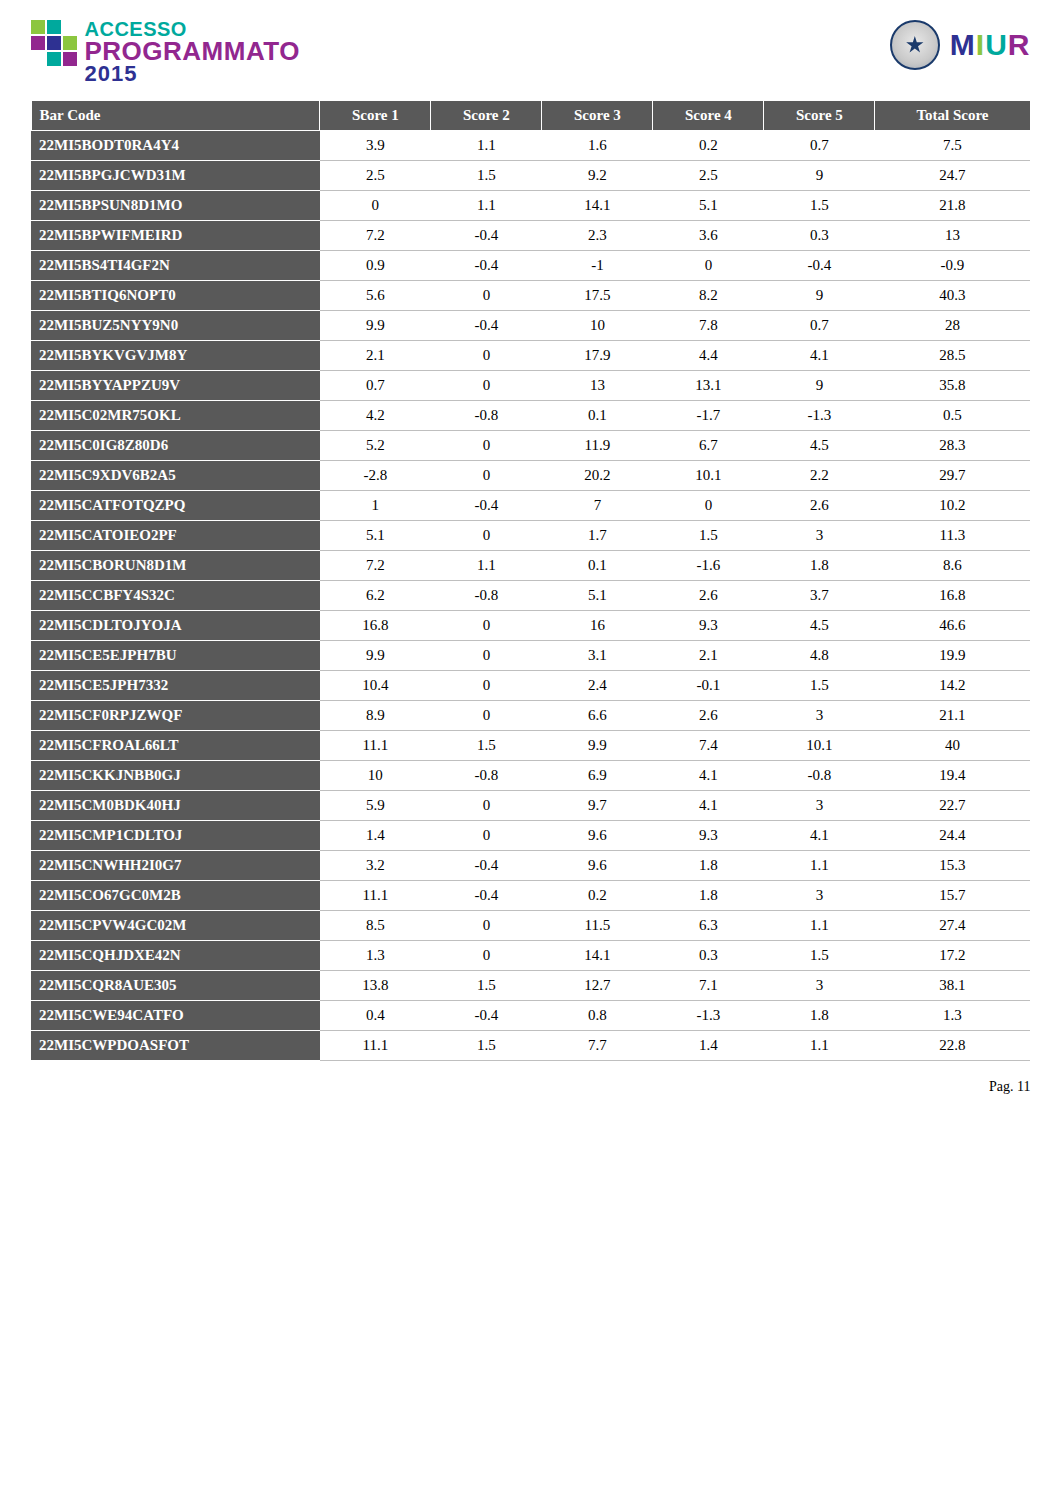ACCESSO
PROGRAMMATO
2015
MIUR
| Bar Code | Score 1 | Score 2 | Score 3 | Score 4 | Score 5 | Total Score |
| --- | --- | --- | --- | --- | --- | --- |
| 22MI5BODT0RA4Y4 | 3.9 | 1.1 | 1.6 | 0.2 | 0.7 | 7.5 |
| 22MI5BPGJCWD31M | 2.5 | 1.5 | 9.2 | 2.5 | 9 | 24.7 |
| 22MI5BPSUN8D1MO | 0 | 1.1 | 14.1 | 5.1 | 1.5 | 21.8 |
| 22MI5BPWIFMEIRD | 7.2 | -0.4 | 2.3 | 3.6 | 0.3 | 13 |
| 22MI5BS4TI4GF2N | 0.9 | -0.4 | -1 | 0 | -0.4 | -0.9 |
| 22MI5BTIQ6NOPT0 | 5.6 | 0 | 17.5 | 8.2 | 9 | 40.3 |
| 22MI5BUZ5NYY9N0 | 9.9 | -0.4 | 10 | 7.8 | 0.7 | 28 |
| 22MI5BYKVGVJM8Y | 2.1 | 0 | 17.9 | 4.4 | 4.1 | 28.5 |
| 22MI5BYYAPPZU9V | 0.7 | 0 | 13 | 13.1 | 9 | 35.8 |
| 22MI5C02MR75OKL | 4.2 | -0.8 | 0.1 | -1.7 | -1.3 | 0.5 |
| 22MI5C0IG8Z80D6 | 5.2 | 0 | 11.9 | 6.7 | 4.5 | 28.3 |
| 22MI5C9XDV6B2A5 | -2.8 | 0 | 20.2 | 10.1 | 2.2 | 29.7 |
| 22MI5CATFOTQZPQ | 1 | -0.4 | 7 | 0 | 2.6 | 10.2 |
| 22MI5CATOIEO2PF | 5.1 | 0 | 1.7 | 1.5 | 3 | 11.3 |
| 22MI5CBORUN8D1M | 7.2 | 1.1 | 0.1 | -1.6 | 1.8 | 8.6 |
| 22MI5CCBFY4S32C | 6.2 | -0.8 | 5.1 | 2.6 | 3.7 | 16.8 |
| 22MI5CDLTOJYOJA | 16.8 | 0 | 16 | 9.3 | 4.5 | 46.6 |
| 22MI5CE5EJPH7BU | 9.9 | 0 | 3.1 | 2.1 | 4.8 | 19.9 |
| 22MI5CE5JPH7332 | 10.4 | 0 | 2.4 | -0.1 | 1.5 | 14.2 |
| 22MI5CF0RPJZWQF | 8.9 | 0 | 6.6 | 2.6 | 3 | 21.1 |
| 22MI5CFROAL66LT | 11.1 | 1.5 | 9.9 | 7.4 | 10.1 | 40 |
| 22MI5CKKJNBB0GJ | 10 | -0.8 | 6.9 | 4.1 | -0.8 | 19.4 |
| 22MI5CM0BDK40HJ | 5.9 | 0 | 9.7 | 4.1 | 3 | 22.7 |
| 22MI5CMP1CDLTOJ | 1.4 | 0 | 9.6 | 9.3 | 4.1 | 24.4 |
| 22MI5CNWHH2I0G7 | 3.2 | -0.4 | 9.6 | 1.8 | 1.1 | 15.3 |
| 22MI5CO67GC0M2B | 11.1 | -0.4 | 0.2 | 1.8 | 3 | 15.7 |
| 22MI5CPVW4GC02M | 8.5 | 0 | 11.5 | 6.3 | 1.1 | 27.4 |
| 22MI5CQHJDXE42N | 1.3 | 0 | 14.1 | 0.3 | 1.5 | 17.2 |
| 22MI5CQR8AUE305 | 13.8 | 1.5 | 12.7 | 7.1 | 3 | 38.1 |
| 22MI5CWE94CATFO | 0.4 | -0.4 | 0.8 | -1.3 | 1.8 | 1.3 |
| 22MI5CWPDOASFOT | 11.1 | 1.5 | 7.7 | 1.4 | 1.1 | 22.8 |
Pag. 11